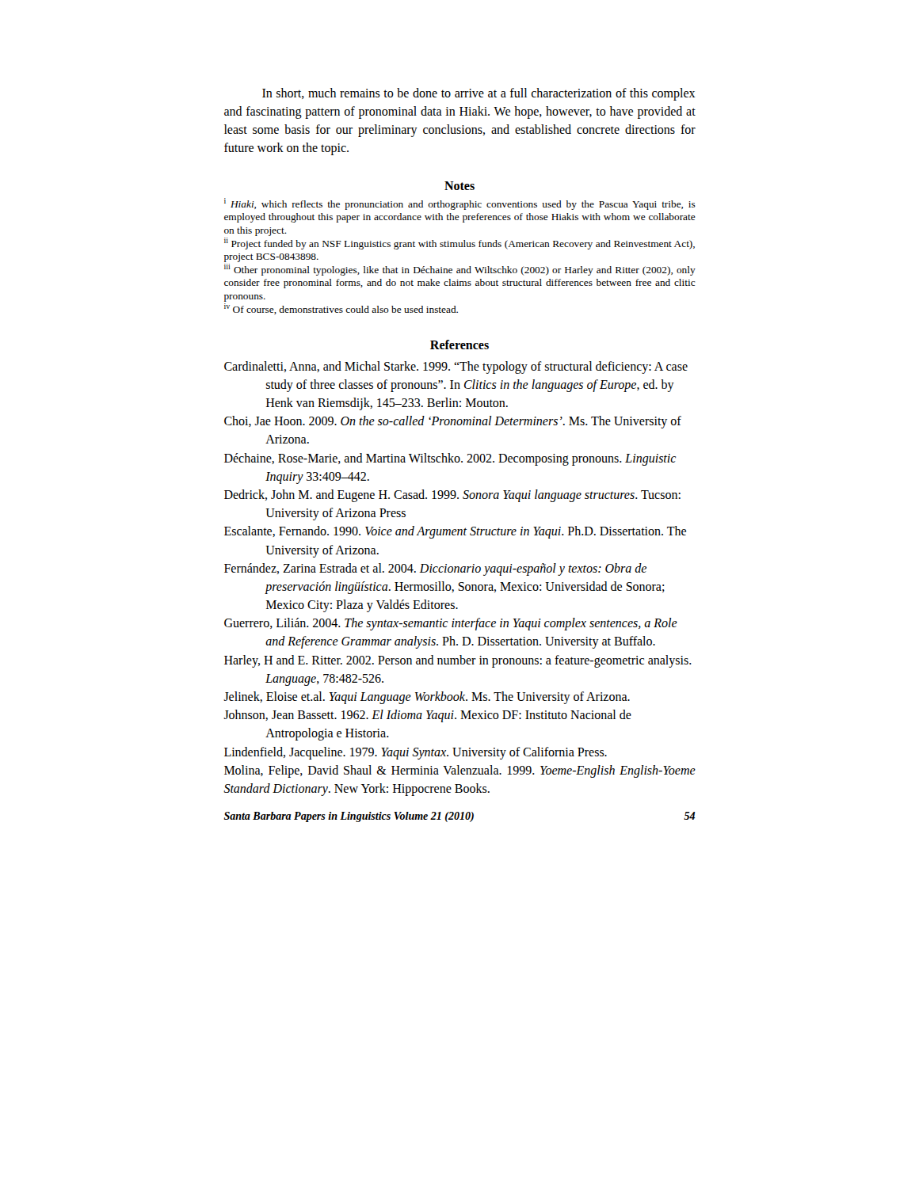In short, much remains to be done to arrive at a full characterization of this complex and fascinating pattern of pronominal data in Hiaki. We hope, however, to have provided at least some basis for our preliminary conclusions, and established concrete directions for future work on the topic.
Notes
i Hiaki, which reflects the pronunciation and orthographic conventions used by the Pascua Yaqui tribe, is employed throughout this paper in accordance with the preferences of those Hiakis with whom we collaborate on this project.
ii Project funded by an NSF Linguistics grant with stimulus funds (American Recovery and Reinvestment Act), project BCS-0843898.
iii Other pronominal typologies, like that in Déchaine and Wiltschko (2002) or Harley and Ritter (2002), only consider free pronominal forms, and do not make claims about structural differences between free and clitic pronouns.
iv Of course, demonstratives could also be used instead.
References
Cardinaletti, Anna, and Michal Starke. 1999. “The typology of structural deficiency: A case study of three classes of pronouns”. In Clitics in the languages of Europe, ed. by Henk van Riemsdijk, 145–233. Berlin: Mouton.
Choi, Jae Hoon. 2009. On the so-called ‘Pronominal Determiners’. Ms. The University of Arizona.
Déchaine, Rose-Marie, and Martina Wiltschko. 2002. Decomposing pronouns. Linguistic Inquiry 33:409–442.
Dedrick, John M. and Eugene H. Casad. 1999. Sonora Yaqui language structures. Tucson: University of Arizona Press
Escalante, Fernando. 1990. Voice and Argument Structure in Yaqui. Ph.D. Dissertation. The University of Arizona.
Fernández, Zarina Estrada et al. 2004. Diccionario yaqui-español y textos: Obra de preservación lingüística. Hermosillo, Sonora, Mexico: Universidad de Sonora; Mexico City: Plaza y Valdés Editores.
Guerrero, Lilián. 2004. The syntax-semantic interface in Yaqui complex sentences, a Role and Reference Grammar analysis. Ph. D. Dissertation. University at Buffalo.
Harley, H and E. Ritter. 2002. Person and number in pronouns: a feature-geometric analysis. Language, 78:482-526.
Jelinek, Eloise et.al. Yaqui Language Workbook. Ms. The University of Arizona.
Johnson, Jean Bassett. 1962. El Idioma Yaqui. Mexico DF: Instituto Nacional de Antropologia e Historia.
Lindenfield, Jacqueline. 1979. Yaqui Syntax. University of California Press.
Molina, Felipe, David Shaul & Herminia Valenzuala. 1999. Yoeme-English English-Yoeme Standard Dictionary. New York: Hippocrene Books.
Santa Barbara Papers in Linguistics Volume 21 (2010) 54